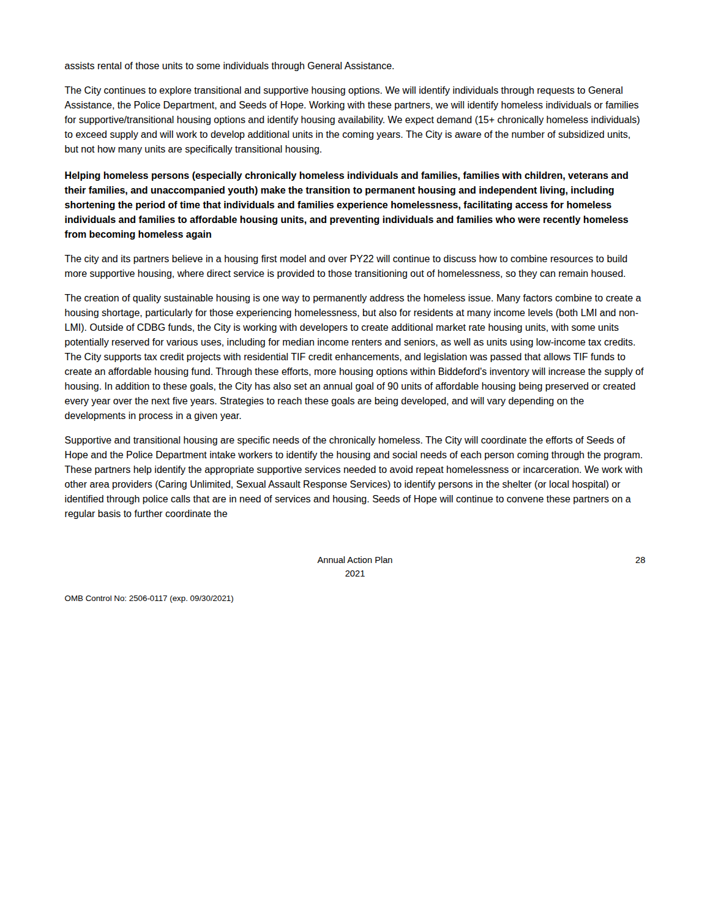assists rental of those units to some individuals through General Assistance.
The City continues to explore transitional and supportive housing options. We will identify individuals through requests to General Assistance, the Police Department, and Seeds of Hope. Working with these partners, we will identify homeless individuals or families for supportive/transitional housing options and identify housing availability. We expect demand (15+ chronically homeless individuals) to exceed supply and will work to develop additional units in the coming years. The City is aware of the number of subsidized units, but not how many units are specifically transitional housing.
Helping homeless persons (especially chronically homeless individuals and families, families with children, veterans and their families, and unaccompanied youth) make the transition to permanent housing and independent living, including shortening the period of time that individuals and families experience homelessness, facilitating access for homeless individuals and families to affordable housing units, and preventing individuals and families who were recently homeless from becoming homeless again
The city and its partners believe in a housing first model and over PY22 will continue to discuss how to combine resources to build more supportive housing, where direct service is provided to those transitioning out of homelessness, so they can remain housed.
The creation of quality sustainable housing is one way to permanently address the homeless issue. Many factors combine to create a housing shortage, particularly for those experiencing homelessness, but also for residents at many income levels (both LMI and non-LMI). Outside of CDBG funds, the City is working with developers to create additional market rate housing units, with some units potentially reserved for various uses, including for median income renters and seniors, as well as units using low-income tax credits. The City supports tax credit projects with residential TIF credit enhancements, and legislation was passed that allows TIF funds to create an affordable housing fund. Through these efforts, more housing options within Biddeford's inventory will increase the supply of housing. In addition to these goals, the City has also set an annual goal of 90 units of affordable housing being preserved or created every year over the next five years. Strategies to reach these goals are being developed, and will vary depending on the developments in process in a given year.
Supportive and transitional housing are specific needs of the chronically homeless. The City will coordinate the efforts of Seeds of Hope and the Police Department intake workers to identify the housing and social needs of each person coming through the program. These partners help identify the appropriate supportive services needed to avoid repeat homelessness or incarceration. We work with other area providers (Caring Unlimited, Sexual Assault Response Services) to identify persons in the shelter (or local hospital) or identified through police calls that are in need of services and housing. Seeds of Hope will continue to convene these partners on a regular basis to further coordinate the
Annual Action Plan
2021 28
OMB Control No: 2506-0117 (exp. 09/30/2021)